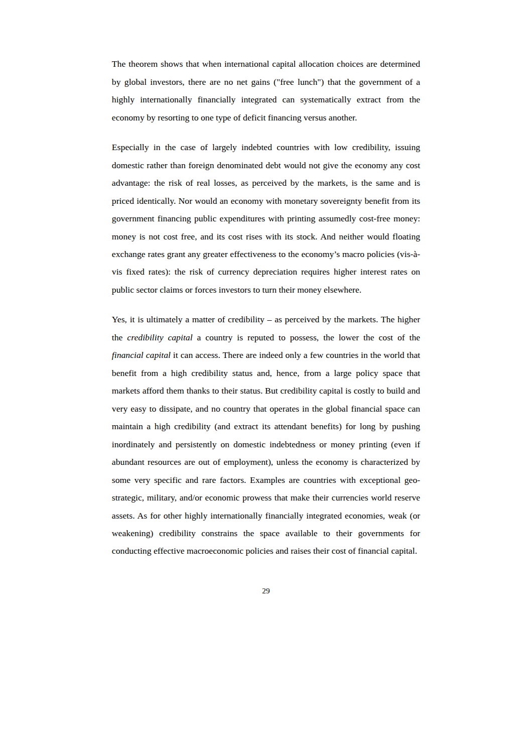The theorem shows that when international capital allocation choices are determined by global investors, there are no net gains ("free lunch") that the government of a highly internationally financially integrated can systematically extract from the economy by resorting to one type of deficit financing versus another.
Especially in the case of largely indebted countries with low credibility, issuing domestic rather than foreign denominated debt would not give the economy any cost advantage: the risk of real losses, as perceived by the markets, is the same and is priced identically. Nor would an economy with monetary sovereignty benefit from its government financing public expenditures with printing assumedly cost-free money: money is not cost free, and its cost rises with its stock. And neither would floating exchange rates grant any greater effectiveness to the economy’s macro policies (vis-à-vis fixed rates): the risk of currency depreciation requires higher interest rates on public sector claims or forces investors to turn their money elsewhere.
Yes, it is ultimately a matter of credibility – as perceived by the markets. The higher the credibility capital a country is reputed to possess, the lower the cost of the financial capital it can access. There are indeed only a few countries in the world that benefit from a high credibility status and, hence, from a large policy space that markets afford them thanks to their status. But credibility capital is costly to build and very easy to dissipate, and no country that operates in the global financial space can maintain a high credibility (and extract its attendant benefits) for long by pushing inordinately and persistently on domestic indebtedness or money printing (even if abundant resources are out of employment), unless the economy is characterized by some very specific and rare factors. Examples are countries with exceptional geo-strategic, military, and/or economic prowess that make their currencies world reserve assets. As for other highly internationally financially integrated economies, weak (or weakening) credibility constrains the space available to their governments for conducting effective macroeconomic policies and raises their cost of financial capital.
29